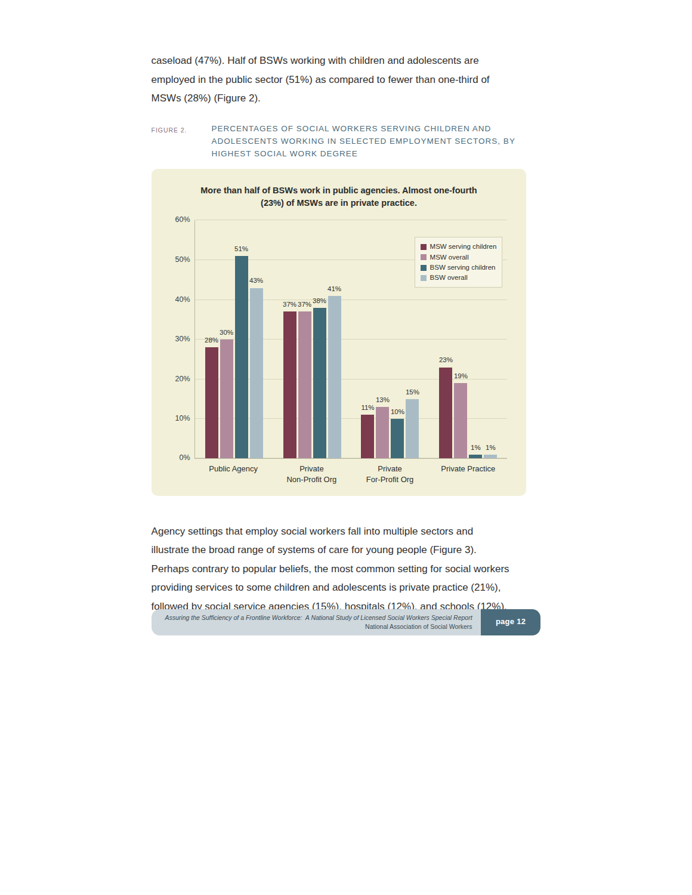caseload (47%). Half of BSWs working with children and adolescents are employed in the public sector (51%) as compared to fewer than one-third of MSWs (28%) (Figure 2).
Figure 2.
Percentages of Social Workers Serving Children and Adolescents Working in Selected Employment Sectors, by Highest Social Work Degree
More than half of BSWs work in public agencies. Almost one-fourth
(23%) of MSWs are in private practice.
60%
50%
40%
30%
20%
10%
0%
MSW serving children
MSW overall
BSW serving children
BSW overall
28%
30%
51%
43%
37%
37%
38%
41%
11%
13%
10%
15%
23%
19%
1%
1%
Public Agency
Private
Non-Profit Org
Private
For-Profit Org
Private Practice
Agency settings that employ social workers fall into multiple sectors and illustrate the broad range of systems of care for young people (Figure 3). Perhaps contrary to popular beliefs, the most common setting for social workers providing services to some children and adolescents is private practice (21%), followed by social service agencies (15%), hospitals (12%), and schools (12%).
Assuring the Sufficiency of a Frontline Workforce: A National Study of Licensed Social Workers Special Report
National Association of Social Workers
page 12